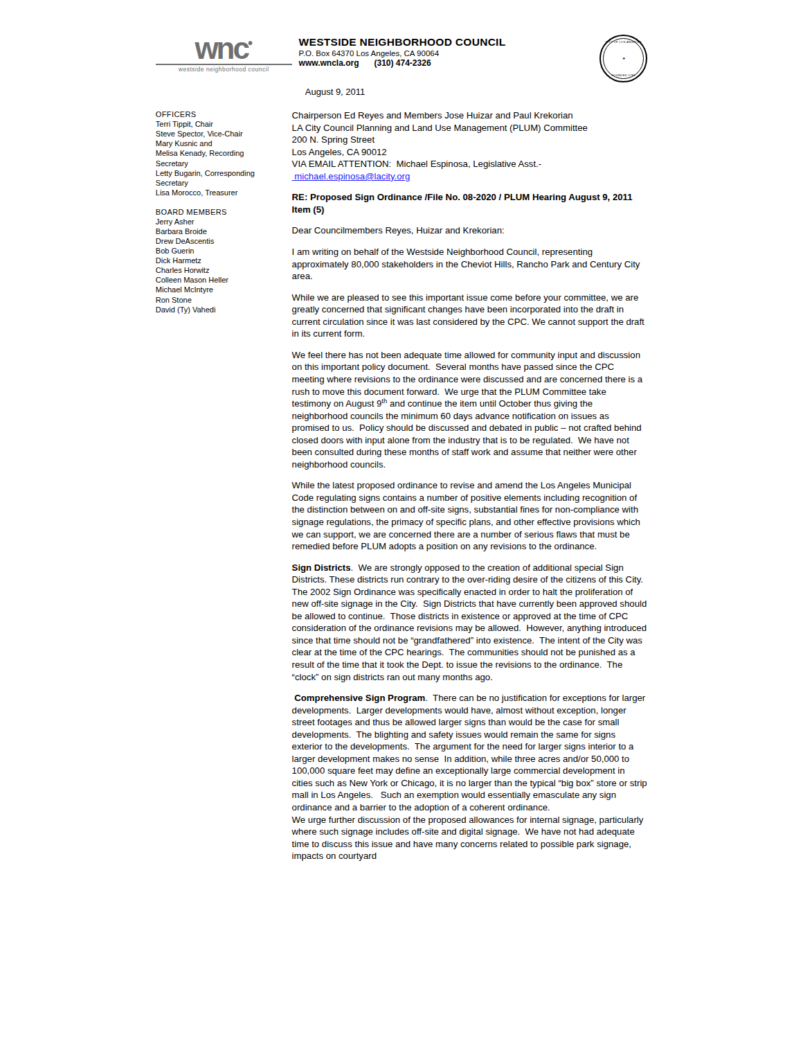wnc•
westside neighborhood council
WESTSIDE NEIGHBORHOOD COUNCIL
P.O. Box 64370 Los Angeles, CA 90064
www.wncla.org(310) 474-2326
CITY OF LOS ANGELES
★
FOUNDED 1781
August 9, 2011
OFFICERS
Terri Tippit, Chair
Steve Spector, Vice-Chair
Mary Kusnic and
Melisa Kenady, Recording
Secretary
Letty Bugarin, Corresponding
Secretary
Lisa Morocco, Treasurer
BOARD MEMBERS
Jerry Asher
Barbara Broide
Drew DeAscentis
Bob Guerin
Dick Harmetz
Charles Horwitz
Colleen Mason Heller
Michael McIntyre
Ron Stone
David (Ty) Vahedi
Chairperson Ed Reyes and Members Jose Huizar and Paul Krekorian
LA City Council Planning and Land Use Management (PLUM) Committee
200 N. Spring Street
Los Angeles, CA 90012
VIA EMAIL ATTENTION: Michael Espinosa, Legislative Asst.- michael.espinosa@lacity.org
RE: Proposed Sign Ordinance /File No. 08-2020 / PLUM Hearing August 9, 2011 Item (5)
Dear Councilmembers Reyes, Huizar and Krekorian:
I am writing on behalf of the Westside Neighborhood Council, representing approximately 80,000 stakeholders in the Cheviot Hills, Rancho Park and Century City area.
While we are pleased to see this important issue come before your committee, we are greatly concerned that significant changes have been incorporated into the draft in current circulation since it was last considered by the CPC. We cannot support the draft in its current form.
We feel there has not been adequate time allowed for community input and discussion on this important policy document. Several months have passed since the CPC meeting where revisions to the ordinance were discussed and are concerned there is a rush to move this document forward. We urge that the PLUM Committee take testimony on August 9th and continue the item until October thus giving the neighborhood councils the minimum 60 days advance notification on issues as promised to us. Policy should be discussed and debated in public – not crafted behind closed doors with input alone from the industry that is to be regulated. We have not been consulted during these months of staff work and assume that neither were other neighborhood councils.
While the latest proposed ordinance to revise and amend the Los Angeles Municipal Code regulating signs contains a number of positive elements including recognition of the distinction between on and off-site signs, substantial fines for non-compliance with signage regulations, the primacy of specific plans, and other effective provisions which we can support, we are concerned there are a number of serious flaws that must be remedied before PLUM adopts a position on any revisions to the ordinance.
Sign Districts. We are strongly opposed to the creation of additional special Sign Districts. These districts run contrary to the over-riding desire of the citizens of this City. The 2002 Sign Ordinance was specifically enacted in order to halt the proliferation of new off-site signage in the City. Sign Districts that have currently been approved should be allowed to continue. Those districts in existence or approved at the time of CPC consideration of the ordinance revisions may be allowed. However, anything introduced since that time should not be “grandfathered” into existence. The intent of the City was clear at the time of the CPC hearings. The communities should not be punished as a result of the time that it took the Dept. to issue the revisions to the ordinance. The “clock” on sign districts ran out many months ago.
Comprehensive Sign Program. There can be no justification for exceptions for larger developments. Larger developments would have, almost without exception, longer street footages and thus be allowed larger signs than would be the case for small developments. The blighting and safety issues would remain the same for signs exterior to the developments. The argument for the need for larger signs interior to a larger development makes no sense In addition, while three acres and/or 50,000 to 100,000 square feet may define an exceptionally large commercial development in cities such as New York or Chicago, it is no larger than the typical “big box” store or strip mall in Los Angeles. Such an exemption would essentially emasculate any sign ordinance and a barrier to the adoption of a coherent ordinance.
We urge further discussion of the proposed allowances for internal signage, particularly where such signage includes off-site and digital signage. We have not had adequate time to discuss this issue and have many concerns related to possible park signage, impacts on courtyard